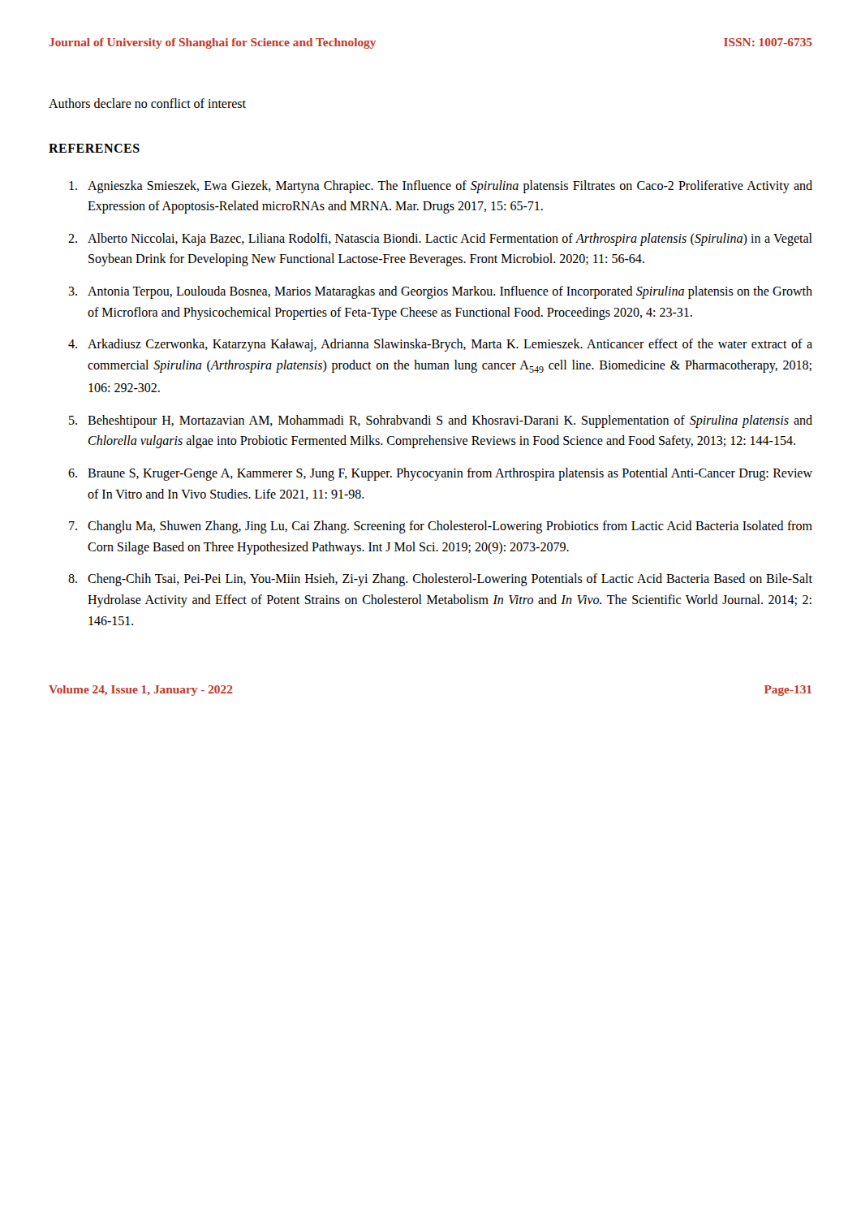Journal of University of Shanghai for Science and Technology ISSN: 1007-6735
Authors declare no conflict of interest
REFERENCES
Agnieszka Smieszek, Ewa Giezek, Martyna Chrapiec. The Influence of Spirulina platensis Filtrates on Caco-2 Proliferative Activity and Expression of Apoptosis-Related microRNAs and MRNA. Mar. Drugs 2017, 15: 65-71.
Alberto Niccolai, Kaja Bazec, Liliana Rodolfi, Natascia Biondi. Lactic Acid Fermentation of Arthrospira platensis (Spirulina) in a Vegetal Soybean Drink for Developing New Functional Lactose-Free Beverages. Front Microbiol. 2020; 11: 56-64.
Antonia Terpou, Loulouda Bosnea, Marios Mataragkas and Georgios Markou. Influence of Incorporated Spirulina platensis on the Growth of Microflora and Physicochemical Properties of Feta-Type Cheese as Functional Food. Proceedings 2020, 4: 23-31.
Arkadiusz Czerwonka, Katarzyna Kaławaj, Adrianna Slawinska-Brych, Marta K. Lemieszek. Anticancer effect of the water extract of a commercial Spirulina (Arthrospira platensis) product on the human lung cancer A549 cell line. Biomedicine & Pharmacotherapy, 2018; 106: 292-302.
Beheshtipour H, Mortazavian AM, Mohammadi R, Sohrabvandi S and Khosravi-Darani K. Supplementation of Spirulina platensis and Chlorella vulgaris algae into Probiotic Fermented Milks. Comprehensive Reviews in Food Science and Food Safety, 2013; 12: 144-154.
Braune S, Kruger-Genge A, Kammerer S, Jung F, Kupper. Phycocyanin from Arthrospira platensis as Potential Anti-Cancer Drug: Review of In Vitro and In Vivo Studies. Life 2021, 11: 91-98.
Changlu Ma, Shuwen Zhang, Jing Lu, Cai Zhang. Screening for Cholesterol-Lowering Probiotics from Lactic Acid Bacteria Isolated from Corn Silage Based on Three Hypothesized Pathways. Int J Mol Sci. 2019; 20(9): 2073-2079.
Cheng-Chih Tsai, Pei-Pei Lin, You-Miin Hsieh, Zi-yi Zhang. Cholesterol-Lowering Potentials of Lactic Acid Bacteria Based on Bile-Salt Hydrolase Activity and Effect of Potent Strains on Cholesterol Metabolism In Vitro and In Vivo. The Scientific World Journal. 2014; 2: 146-151.
Volume 24, Issue 1, January - 2022 Page-131